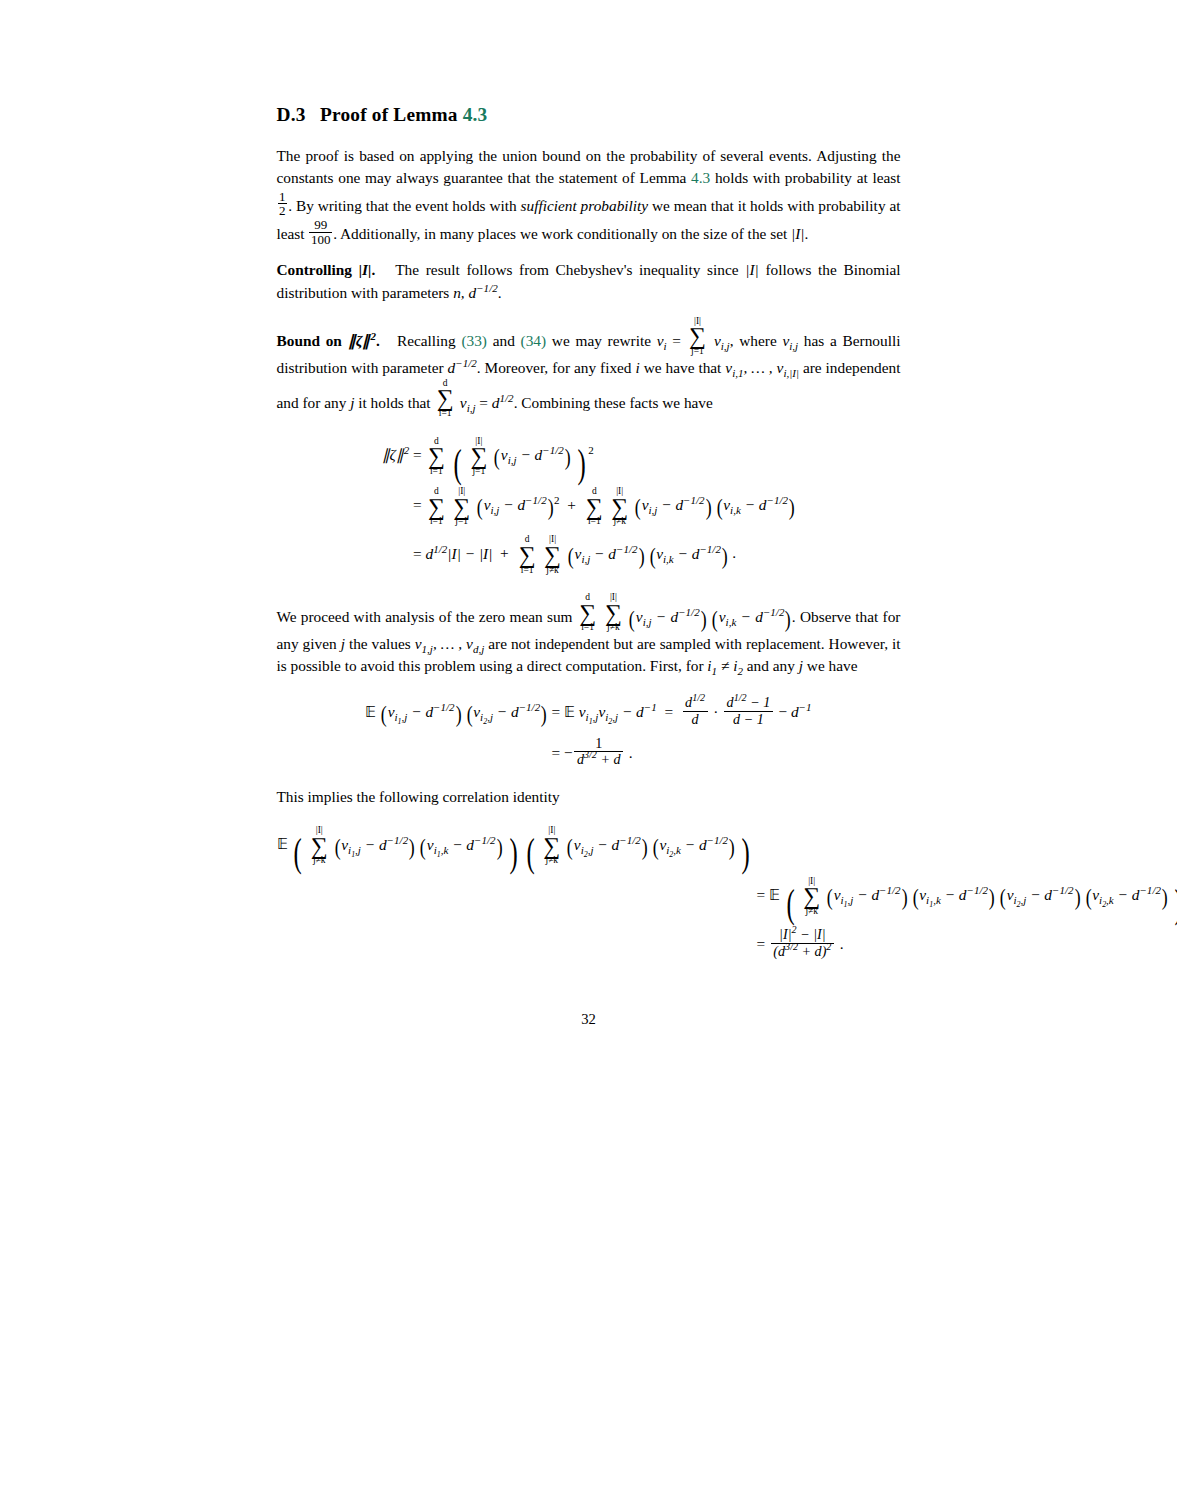D.3 Proof of Lemma 4.3
The proof is based on applying the union bound on the probability of several events. Adjusting the constants one may always guarantee that the statement of Lemma 4.3 holds with probability at least 12. By writing that the event holds with sufficient probability we mean that it holds with probability at least 99100. Additionally, in many places we work conditionally on the size of the set |I|.
Controlling |I|. The result follows from Chebyshev's inequality since |I| follows the Binomial distribution with parameters n, d−1/2.
Bound on ∥ζ∥2. Recalling (33) and (34) we may rewrite vi = |I|∑j=1 vi,j, where vi,j has a Bernoulli distribution with parameter d−1/2. Moreover, for any fixed i we have that vi,1, … , vi,|I| are independent and for any j it holds that d∑i=1 vi,j = d1/2. Combining these facts we have
∥ζ∥2
=
d∑i=1 ( |I|∑j=1 (vi,j − d−1/2) )2
=
d∑i=1 |I|∑j=1 (vi,j − d−1/2)2 + d∑i=1 |I|∑j≠k (vi,j − d−1/2) (vi,k − d−1/2)
=
d1/2|I| − |I| + d∑i=1 |I|∑j≠k (vi,j − d−1/2) (vi,k − d−1/2) .
We proceed with analysis of the zero mean sum d∑i=1 |I|∑j≠k (vi,j − d−1/2) (vi,k − d−1/2). Observe that for any given j the values v1,j, … , vd,j are not independent but are sampled with replacement. However, it is possible to avoid this problem using a direct computation. First, for i1 ≠ i2 and any j we have
𝔼 (vi1,j − d−1/2) (vi2,j − d−1/2)
=
𝔼 vi1,jvi2,j − d−1 = d1/2 d · d1/2 − 1 d − 1 − d−1
=
−1 d3/2 + d .
This implies the following correlation identity
𝔼 ( |I|∑j≠k (vi1,j − d−1/2) (vi1,k − d−1/2) ) ( |I|∑j≠k (vi2,j − d−1/2) (vi2,k − d−1/2) )
=
𝔼 ( |I|∑j≠k (vi1,j − d−1/2) (vi1,k − d−1/2) (vi2,j − d−1/2) (vi2,k − d−1/2) )
=
|I|2 − |I|(d3/2 + d)2 .
32